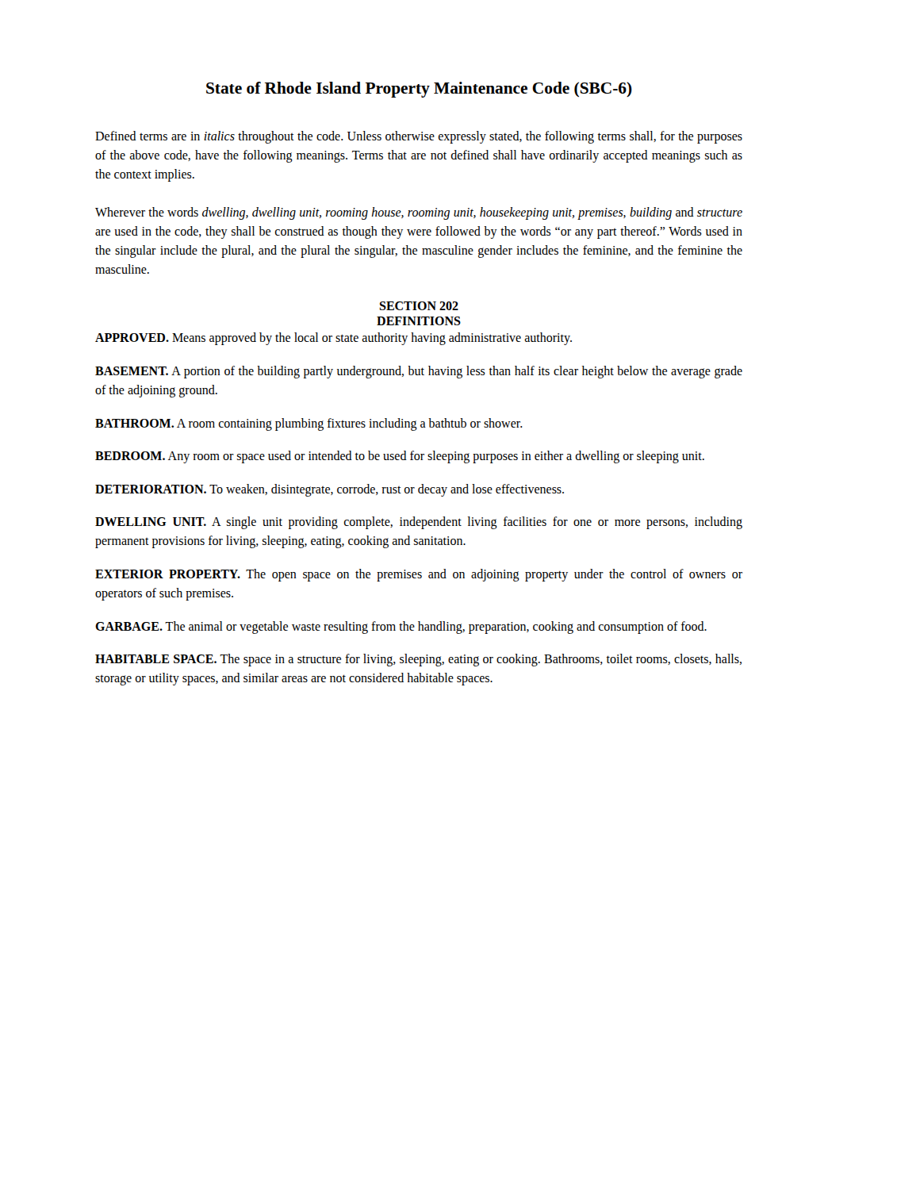State of Rhode Island Property Maintenance Code (SBC-6)
Defined terms are in italics throughout the code. Unless otherwise expressly stated, the following terms shall, for the purposes of the above code, have the following meanings. Terms that are not defined shall have ordinarily accepted meanings such as the context implies.
Wherever the words dwelling, dwelling unit, rooming house, rooming unit, housekeeping unit, premises, building and structure are used in the code, they shall be construed as though they were followed by the words “or any part thereof.” Words used in the singular include the plural, and the plural the singular, the masculine gender includes the feminine, and the feminine the masculine.
SECTION 202 DEFINITIONS
APPROVED. Means approved by the local or state authority having administrative authority.
BASEMENT. A portion of the building partly underground, but having less than half its clear height below the average grade of the adjoining ground.
BATHROOM. A room containing plumbing fixtures including a bathtub or shower.
BEDROOM. Any room or space used or intended to be used for sleeping purposes in either a dwelling or sleeping unit.
DETERIORATION. To weaken, disintegrate, corrode, rust or decay and lose effectiveness.
DWELLING UNIT. A single unit providing complete, independent living facilities for one or more persons, including permanent provisions for living, sleeping, eating, cooking and sanitation.
EXTERIOR PROPERTY. The open space on the premises and on adjoining property under the control of owners or operators of such premises.
GARBAGE. The animal or vegetable waste resulting from the handling, preparation, cooking and consumption of food.
HABITABLE SPACE. The space in a structure for living, sleeping, eating or cooking. Bathrooms, toilet rooms, closets, halls, storage or utility spaces, and similar areas are not considered habitable spaces.